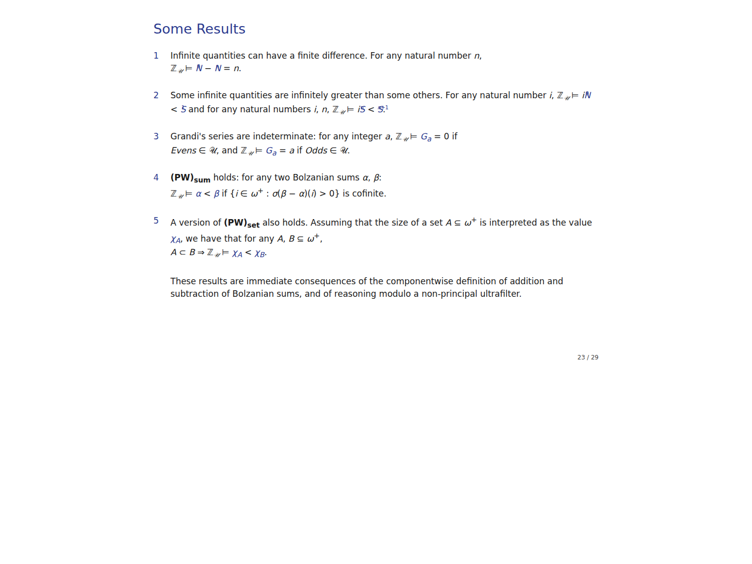Some Results
Infinite quantities can have a finite difference. For any natural number n,
ℤ𝒰 ⊨ 0 N − nN = n.
Some infinite quantities are infinitely greater than some others. For any natural number i, ℤ𝒰 ⊨ i 0 N < 1 S and for any natural numbers i, n, ℤ𝒰 ⊨ inS < n+1 S.
Grandi's series are indeterminate: for any integer a, ℤ𝒰 ⊨ Ga = 0 if
Evens ∈ 𝒰, and ℤ𝒰 ⊨ Ga = a if Odds ∈ 𝒰.
(PW)sum holds: for any two Bolzanian sums α, β:
ℤ𝒰 ⊨ α < β if {i ∈ ω+ : σ(β − α)(i) > 0} is cofinite.
A version of (PW)set also holds. Assuming that the size of a set A ⊆ ω+ is interpreted as the value χA, we have that for any A, B ⊆ ω+,
A ⊂ B ⇒ ℤ𝒰 ⊨ χA < χB.
These results are immediate consequences of the componentwise definition of addition and subtraction of Bolzanian sums, and of reasoning modulo a non-principal ultrafilter.
23 / 29